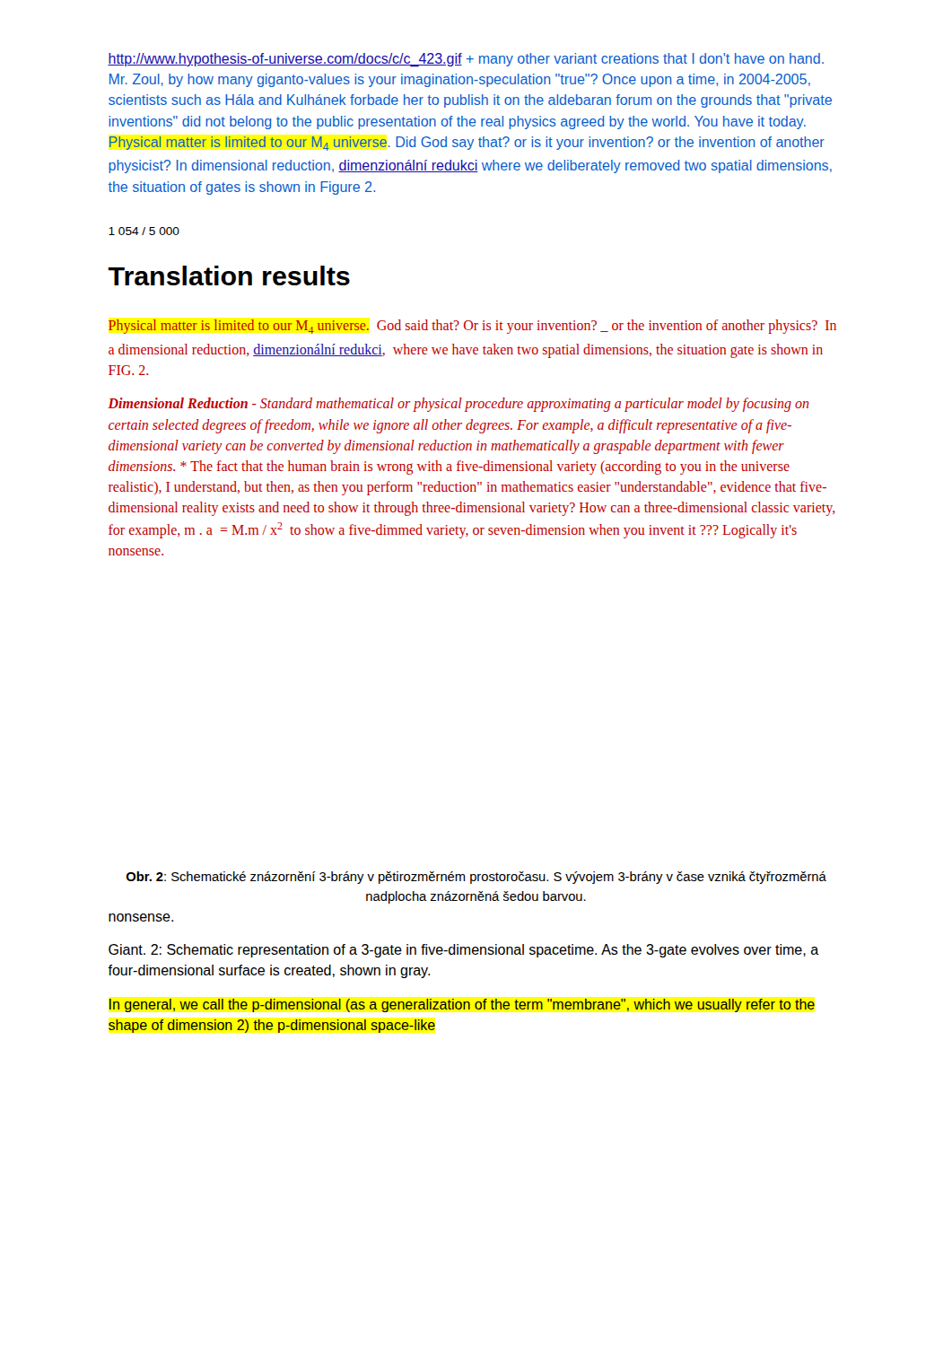http://www.hypothesis-of-universe.com/docs/c/c_423.gif + many other variant creations that I don't have on hand. Mr. Zoul, by how many giganto-values is your imagination-speculation "true"? Once upon a time, in 2004-2005, scientists such as Hála and Kulhánek forbade her to publish it on the aldebaran forum on the grounds that "private inventions" did not belong to the public presentation of the real physics agreed by the world. You have it today. Physical matter is limited to our M4 universe. Did God say that? or is it your invention? or the invention of another physicist? In dimensional reduction, dimenzionální redukci where we deliberately removed two spatial dimensions, the situation of gates is shown in Figure 2.
1 054 / 5 000
Translation results
Physical matter is limited to our M4 universe. God said that? Or is it your invention? _ or the invention of another physics? In a dimensional reduction, dimenzionální redukci, where we have taken two spatial dimensions, the situation gate is shown in FIG. 2.
Dimensional Reduction - Standard mathematical or physical procedure approximating a particular model by focusing on certain selected degrees of freedom, while we ignore all other degrees. For example, a difficult representative of a five-dimensional variety can be converted by dimensional reduction in mathematically a graspable department with fewer dimensions. * The fact that the human brain is wrong with a five-dimensional variety (according to you in the universe realistic), I understand, but then, as then you perform "reduction" in mathematics easier "understandable", evidence that five-dimensional reality exists and need to show it through three-dimensional variety? How can a three-dimensional classic variety, for example, m . a = M.m / x2 to show a five-dimmed variety, or seven-dimension when you invent it ??? Logically it's nonsense.
Obr. 2: Schematické znázornění 3-brány v pětirozměrném prostoročasu. S vývojem 3-brány v čase vzniká čtyřrozměrná nadplocha znázorněná šedou barvou.
nonsense.
Giant. 2: Schematic representation of a 3-gate in five-dimensional spacetime. As the 3-gate evolves over time, a four-dimensional surface is created, shown in gray.
In general, we call the p-dimensional (as a generalization of the term "membrane", which we usually refer to the shape of dimension 2) the p-dimensional space-like